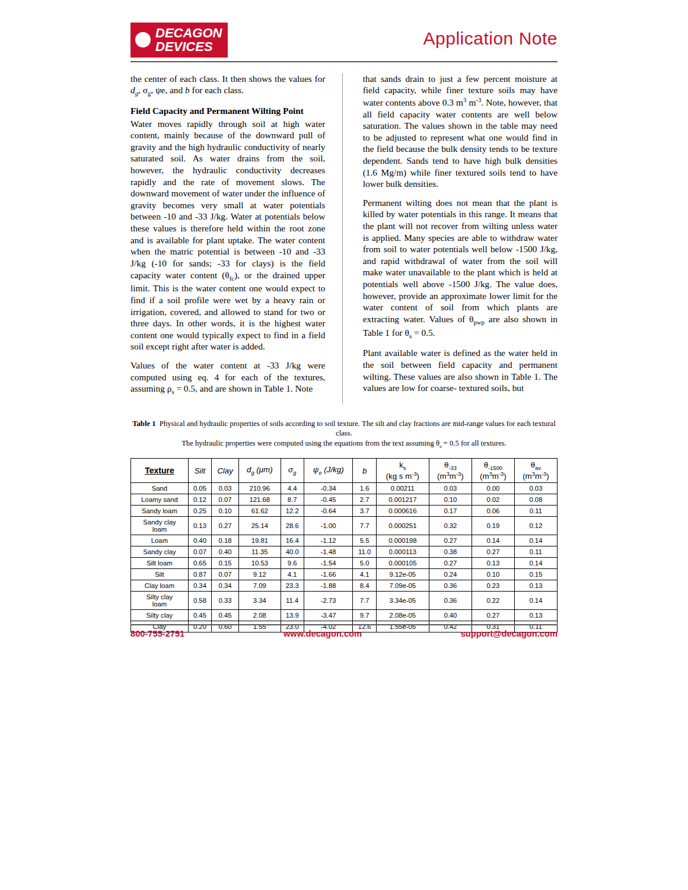DECAGON
DEVICES
Application Note
the center of each class. It then shows the values for dg, σg, ψe, and b for each class.
Field Capacity and Permanent Wilting Point
Water moves rapidly through soil at high water content, mainly because of the downward pull of gravity and the high hydraulic conductivity of nearly saturated soil. As water drains from the soil, however, the hydraulic conductivity decreases rapidly and the rate of movement slows. The downward movement of water under the influence of gravity becomes very small at water potentials between -10 and -33 J/kg. Water at potentials below these values is therefore held within the root zone and is available for plant uptake. The water content when the matric potential is between -10 and -33 J/kg (-10 for sands; -33 for clays) is the field capacity water content (θfc), or the drained upper limit. This is the water content one would expect to find if a soil profile were wet by a heavy rain or irrigation, covered, and allowed to stand for two or three days. In other words, it is the highest water content one would typically expect to find in a field soil except right after water is added.
Values of the water content at -33 J/kg were computed using eq. 4 for each of the textures, assuming ρs = 0.5, and are shown in Table 1. Note
that sands drain to just a few percent moisture at field capacity, while finer texture soils may have water contents above 0.3 m3 m-3. Note, however, that all field capacity water contents are well below saturation. The values shown in the table may need to be adjusted to represent what one would find in the field because the bulk density tends to be texture dependent. Sands tend to have high bulk densities (1.6 Mg/m) while finer textured soils tend to have lower bulk densities.
Permanent wilting does not mean that the plant is killed by water potentials in this range. It means that the plant will not recover from wilting unless water is applied. Many species are able to withdraw water from soil to water potentials well below -1500 J/kg, and rapid withdrawal of water from the soil will make water unavailable to the plant which is held at potentials well above -1500 J/kg. The value does, however, provide an approximate lower limit for the water content of soil from which plants are extracting water. Values of θpwp are also shown in Table 1 for θs = 0.5.
Plant available water is defined as the water held in the soil between field capacity and permanent wilting. These values are also shown in Table 1. The values are low for coarse- textured soils, but
Table 1 Physical and hydraulic properties of soils according to soil texture. The silt and clay fractions are mid-range values for each textural class.
The hydraulic properties were computed using the equations from the text assuming θs = 0.5 for all textures.
| Texture | Silt | Clay | d g (μm) | σ g | ψ e (J/kg) | b | k s (kg s m -3 ) | θ -33 (m 3 m -3 ) | θ -1500 (m 3 m -3 ) | θ av (m 3 m -3 ) |
| --- | --- | --- | --- | --- | --- | --- | --- | --- | --- | --- |
| Sand | 0.05 | 0.03 | 210.96 | 4.4 | -0.34 | 1.6 | 0.00211 | 0.03 | 0.00 | 0.03 |
| Loamy sand | 0.12 | 0.07 | 121.68 | 8.7 | -0.45 | 2.7 | 0.001217 | 0.10 | 0.02 | 0.08 |
| Sandy loam | 0.25 | 0.10 | 61.62 | 12.2 | -0.64 | 3.7 | 0.000616 | 0.17 | 0.06 | 0.11 |
| Sandy clay loam | 0.13 | 0.27 | 25.14 | 28.6 | -1.00 | 7.7 | 0.000251 | 0.32 | 0.19 | 0.12 |
| Loam | 0.40 | 0.18 | 19.81 | 16.4 | -1.12 | 5.5 | 0.000198 | 0.27 | 0.14 | 0.14 |
| Sandy clay | 0.07 | 0.40 | 11.35 | 40.0 | -1.48 | 11.0 | 0.000113 | 0.38 | 0.27 | 0.11 |
| Silt loam | 0.65 | 0.15 | 10.53 | 9.6 | -1.54 | 5.0 | 0.000105 | 0.27 | 0.13 | 0.14 |
| Silt | 0.87 | 0.07 | 9.12 | 4.1 | -1.66 | 4.1 | 9.12e-05 | 0.24 | 0.10 | 0.15 |
| Clay loam | 0.34 | 0.34 | 7.09 | 23.3 | -1.88 | 8.4 | 7.09e-05 | 0.36 | 0.23 | 0.13 |
| Silty clay loam | 0.58 | 0.33 | 3.34 | 11.4 | -2.73 | 7.7 | 3.34e-05 | 0.36 | 0.22 | 0.14 |
| Silty clay | 0.45 | 0.45 | 2.08 | 13.9 | -3.47 | 9.7 | 2.08e-05 | 0.40 | 0.27 | 0.13 |
| Clay | 0.20 | 0.60 | 1.55 | 23.0 | -4.02 | 12.6 | 1.55e-05 | 0.42 | 0.31 | 0.11 |
800-755-2751 www.decagon.com support@decagon.com